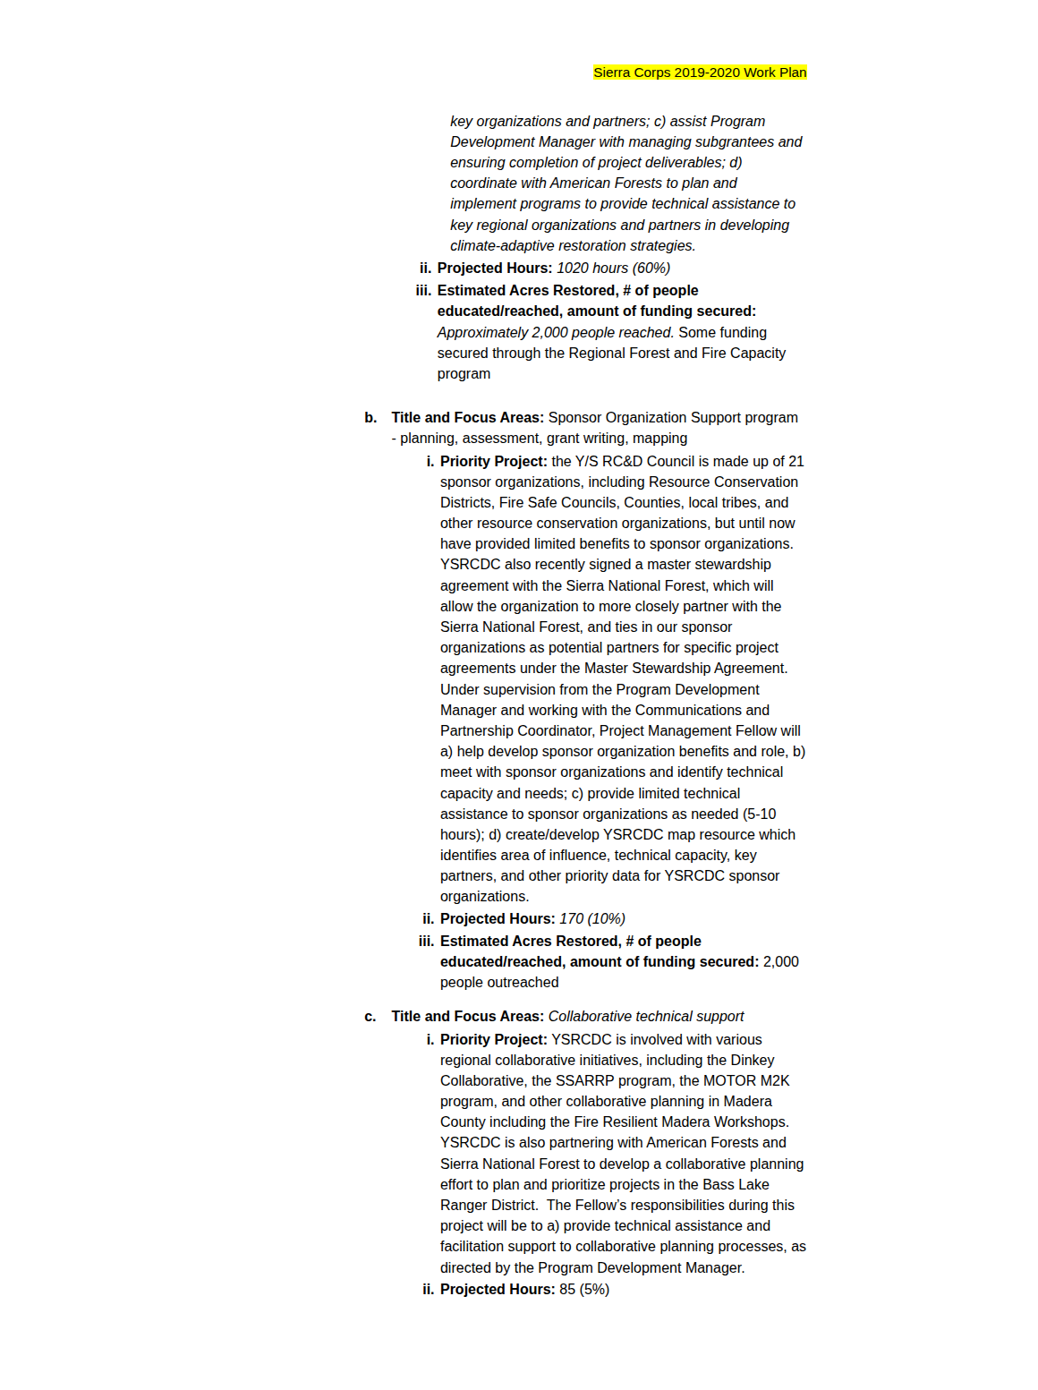Sierra Corps 2019-2020 Work Plan
key organizations and partners; c) assist Program Development Manager with managing subgrantees and ensuring completion of project deliverables; d) coordinate with American Forests to plan and implement programs to provide technical assistance to key regional organizations and partners in developing climate-adaptive restoration strategies.
ii. Projected Hours: 1020 hours (60%)
iii. Estimated Acres Restored, # of people educated/reached, amount of funding secured: Approximately 2,000 people reached. Some funding secured through the Regional Forest and Fire Capacity program
b. Title and Focus Areas: Sponsor Organization Support program - planning, assessment, grant writing, mapping
i. Priority Project: the Y/S RC&D Council is made up of 21 sponsor organizations, including Resource Conservation Districts, Fire Safe Councils, Counties, local tribes, and other resource conservation organizations, but until now have provided limited benefits to sponsor organizations. YSRCDC also recently signed a master stewardship agreement with the Sierra National Forest, which will allow the organization to more closely partner with the Sierra National Forest, and ties in our sponsor organizations as potential partners for specific project agreements under the Master Stewardship Agreement. Under supervision from the Program Development Manager and working with the Communications and Partnership Coordinator, Project Management Fellow will a) help develop sponsor organization benefits and role, b) meet with sponsor organizations and identify technical capacity and needs; c) provide limited technical assistance to sponsor organizations as needed (5-10 hours); d) create/develop YSRCDC map resource which identifies area of influence, technical capacity, key partners, and other priority data for YSRCDC sponsor organizations.
ii. Projected Hours: 170 (10%)
iii. Estimated Acres Restored, # of people educated/reached, amount of funding secured: 2,000 people outreached
c. Title and Focus Areas: Collaborative technical support
i. Priority Project: YSRCDC is involved with various regional collaborative initiatives, including the Dinkey Collaborative, the SSARRP program, the MOTOR M2K program, and other collaborative planning in Madera County including the Fire Resilient Madera Workshops. YSRCDC is also partnering with American Forests and Sierra National Forest to develop a collaborative planning effort to plan and prioritize projects in the Bass Lake Ranger District. The Fellow’s responsibilities during this project will be to a) provide technical assistance and facilitation support to collaborative planning processes, as directed by the Program Development Manager.
ii. Projected Hours: 85 (5%)